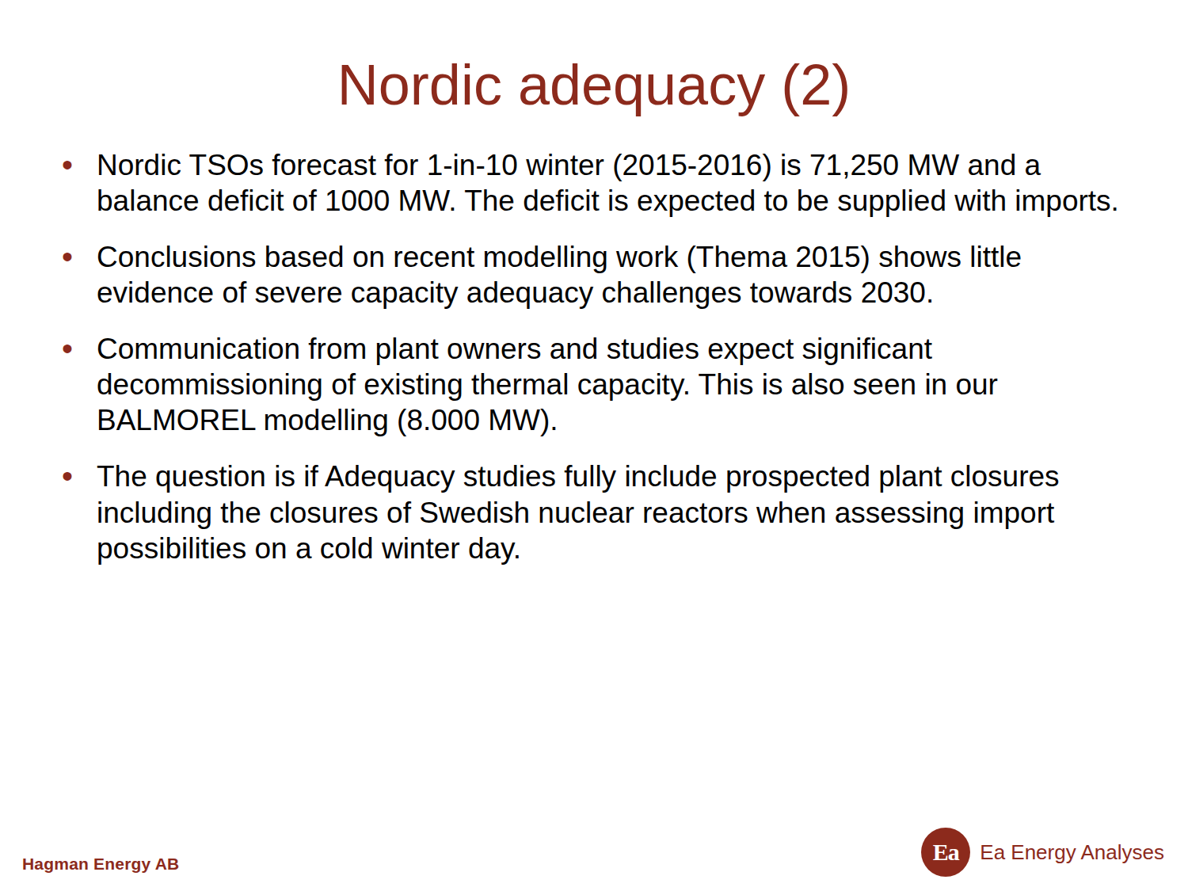Nordic adequacy (2)
Nordic TSOs forecast for 1-in-10 winter (2015-2016) is 71,250 MW and a balance deficit of 1000 MW. The deficit is expected to be supplied with imports.
Conclusions based on recent modelling work (Thema 2015) shows little evidence of severe capacity adequacy challenges towards 2030.
Communication from plant owners and studies expect significant decommissioning of existing thermal capacity. This is also seen in our BALMOREL modelling (8.000 MW).
The question is if Adequacy studies fully include prospected plant closures including the closures of Swedish nuclear reactors when assessing import possibilities on a cold winter day.
Hagman Energy AB
Ea
Ea Energy Analyses